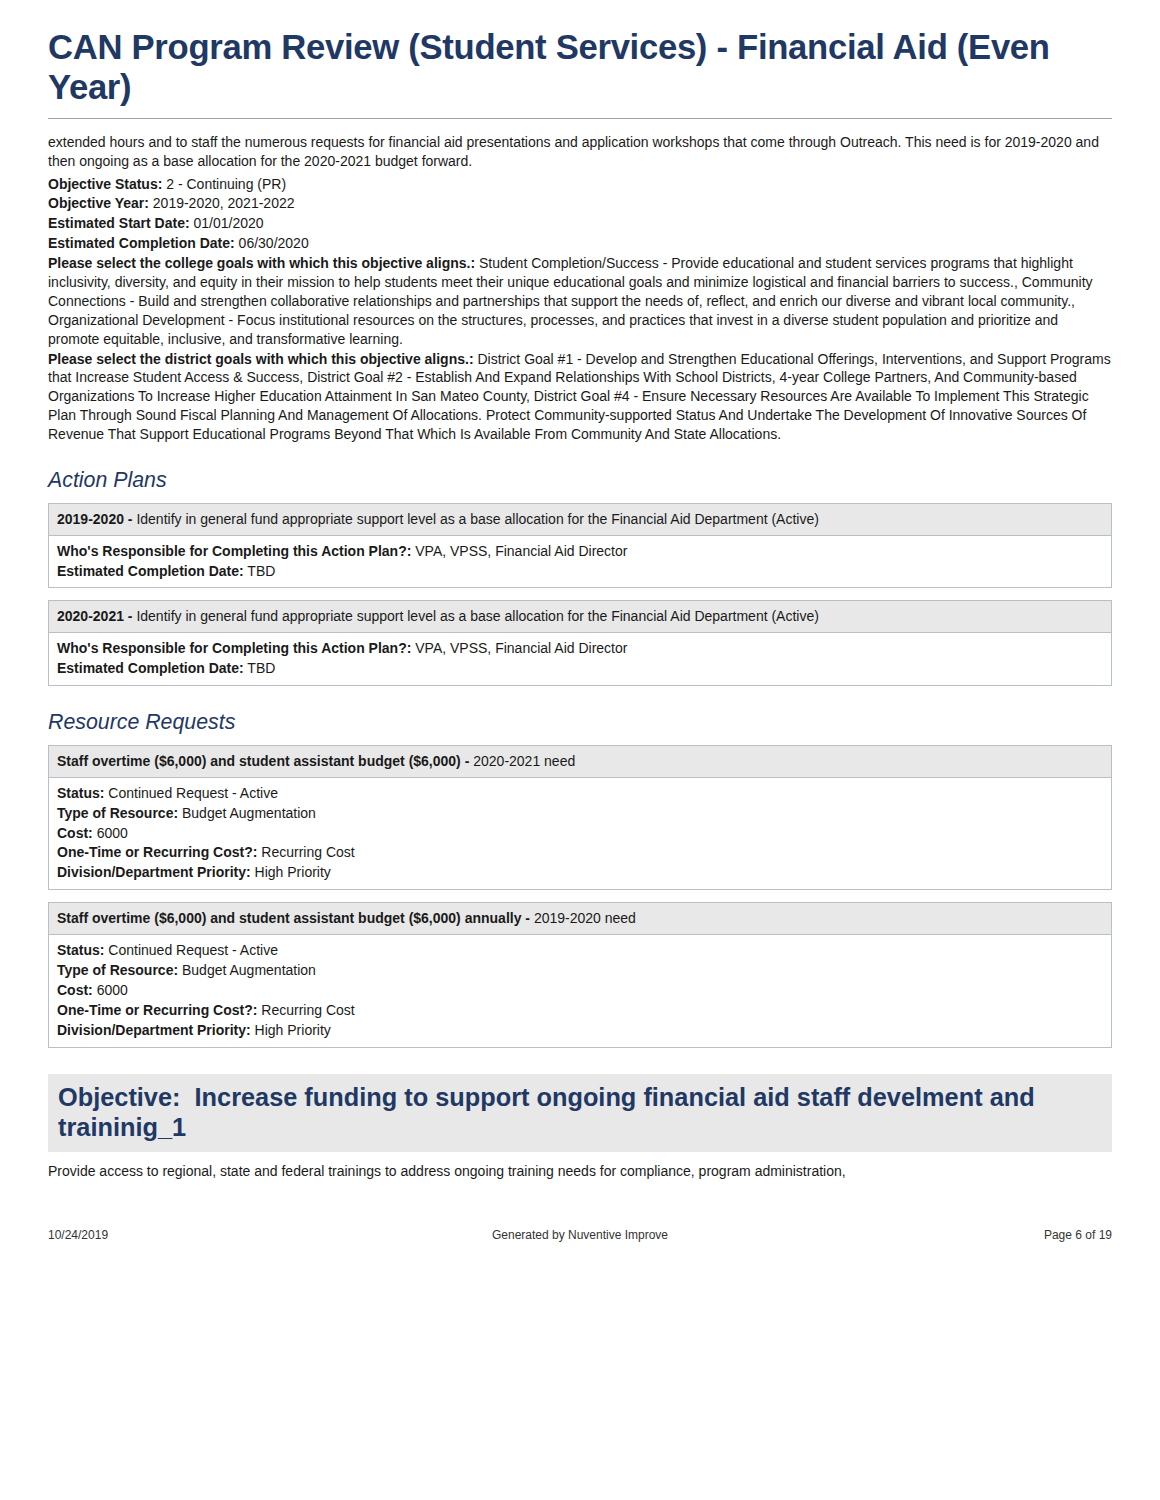CAN Program Review (Student Services) - Financial Aid (Even Year)
extended hours and to staff the numerous requests for financial aid presentations and application workshops that come through Outreach. This need is for 2019-2020 and then ongoing as a base allocation for the 2020-2021 budget forward.
Objective Status: 2 - Continuing (PR)
Objective Year: 2019-2020, 2021-2022
Estimated Start Date: 01/01/2020
Estimated Completion Date: 06/30/2020
Please select the college goals with which this objective aligns.: Student Completion/Success - Provide educational and student services programs that highlight inclusivity, diversity, and equity in their mission to help students meet their unique educational goals and minimize logistical and financial barriers to success., Community Connections - Build and strengthen collaborative relationships and partnerships that support the needs of, reflect, and enrich our diverse and vibrant local community., Organizational Development - Focus institutional resources on the structures, processes, and practices that invest in a diverse student population and prioritize and promote equitable, inclusive, and transformative learning.
Please select the district goals with which this objective aligns.: District Goal #1 - Develop and Strengthen Educational Offerings, Interventions, and Support Programs that Increase Student Access & Success, District Goal #2 - Establish And Expand Relationships With School Districts, 4-year College Partners, And Community-based Organizations To Increase Higher Education Attainment In San Mateo County, District Goal #4 - Ensure Necessary Resources Are Available To Implement This Strategic Plan Through Sound Fiscal Planning And Management Of Allocations. Protect Community-supported Status And Undertake The Development Of Innovative Sources Of Revenue That Support Educational Programs Beyond That Which Is Available From Community And State Allocations.
Action Plans
| 2019-2020 - Identify in general fund appropriate support level as a base allocation for the Financial Aid Department (Active) |
| Who's Responsible for Completing this Action Plan?: VPA, VPSS, Financial Aid Director Estimated Completion Date: TBD |
| 2020-2021 - Identify in general fund appropriate support level as a base allocation for the Financial Aid Department (Active) |
| Who's Responsible for Completing this Action Plan?: VPA, VPSS, Financial Aid Director Estimated Completion Date: TBD |
Resource Requests
| Staff overtime ($6,000) and student assistant budget ($6,000) - 2020-2021 need |
| Status: Continued Request - Active Type of Resource: Budget Augmentation Cost: 6000 One-Time or Recurring Cost?: Recurring Cost Division/Department Priority: High Priority |
| Staff overtime ($6,000) and student assistant budget ($6,000) annually - 2019-2020 need |
| Status: Continued Request - Active Type of Resource: Budget Augmentation Cost: 6000 One-Time or Recurring Cost?: Recurring Cost Division/Department Priority: High Priority |
Objective: Increase funding to support ongoing financial aid staff develment and traininig_1
Provide access to regional, state and federal trainings to address ongoing training needs for compliance, program administration,
10/24/2019
Generated by Nuventive Improve
Page 6 of 19